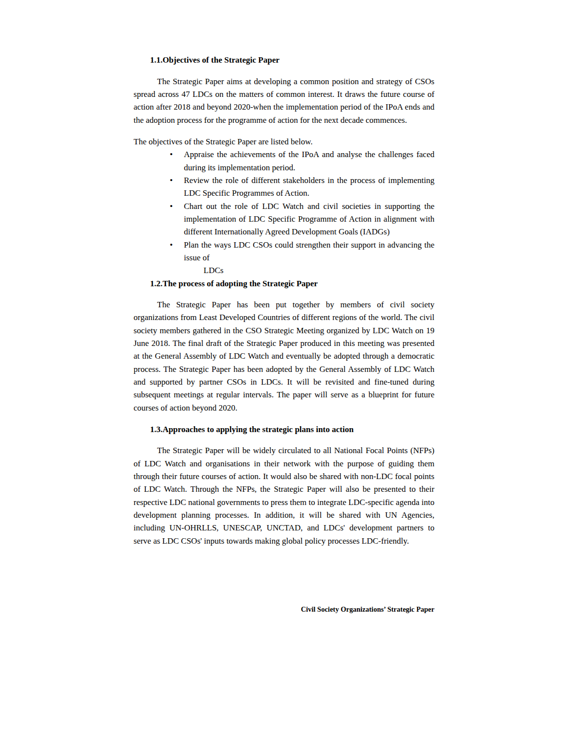1.1.Objectives of the Strategic Paper
The Strategic Paper aims at developing a common position and strategy of CSOs spread across 47 LDCs on the matters of common interest. It draws the future course of action after 2018 and beyond 2020-when the implementation period of the IPoA ends and the adoption process for the programme of action for the next decade commences.
The objectives of the Strategic Paper are listed below.
Appraise the achievements of the IPoA and analyse the challenges faced during its implementation period.
Review the role of different stakeholders in the process of implementing LDC Specific Programmes of Action.
Chart out the role of LDC Watch and civil societies in supporting the implementation of LDC Specific Programme of Action in alignment with different Internationally Agreed Development Goals (IADGs)
Plan the ways LDC CSOs could strengthen their support in advancing the issue ofLDCs
1.2.The process of adopting the Strategic Paper
The Strategic Paper has been put together by members of civil society organizations from Least Developed Countries of different regions of the world. The civil society members gathered in the CSO Strategic Meeting organized by LDC Watch on 19 June 2018. The final draft of the Strategic Paper produced in this meeting was presented at the General Assembly of LDC Watch and eventually be adopted through a democratic process. The Strategic Paper has been adopted by the General Assembly of LDC Watch and supported by partner CSOs in LDCs. It will be revisited and fine-tuned during subsequent meetings at regular intervals. The paper will serve as a blueprint for future courses of action beyond 2020.
1.3.Approaches to applying the strategic plans into action
The Strategic Paper will be widely circulated to all National Focal Points (NFPs) of LDC Watch and organisations in their network with the purpose of guiding them through their future courses of action. It would also be shared with non-LDC focal points of LDC Watch. Through the NFPs, the Strategic Paper will also be presented to their respective LDC national governments to press them to integrate LDC-specific agenda into development planning processes. In addition, it will be shared with UN Agencies, including UN-OHRLLS, UNESCAP, UNCTAD, and LDCs' development partners to serve as LDC CSOs' inputs towards making global policy processes LDC-friendly.
Civil Society Organizations’ Strategic Paper